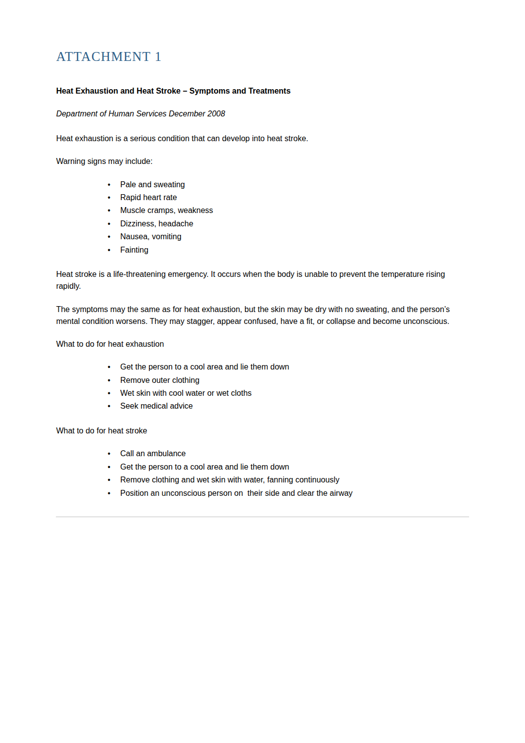ATTACHMENT 1
Heat Exhaustion and Heat Stroke – Symptoms and Treatments
Department of Human Services December 2008
Heat exhaustion is a serious condition that can develop into heat stroke.
Warning signs may include:
Pale and sweating
Rapid heart rate
Muscle cramps, weakness
Dizziness, headache
Nausea, vomiting
Fainting
Heat stroke is a life-threatening emergency. It occurs when the body is unable to prevent the temperature rising rapidly.
The symptoms may the same as for heat exhaustion, but the skin may be dry with no sweating, and the person’s mental condition worsens. They may stagger, appear confused, have a fit, or collapse and become unconscious.
What to do for heat exhaustion
Get the person to a cool area and lie them down
Remove outer clothing
Wet skin with cool water or wet cloths
Seek medical advice
What to do for heat stroke
Call an ambulance
Get the person to a cool area and lie them down
Remove clothing and wet skin with water, fanning continuously
Position an unconscious person on their side and clear the airway